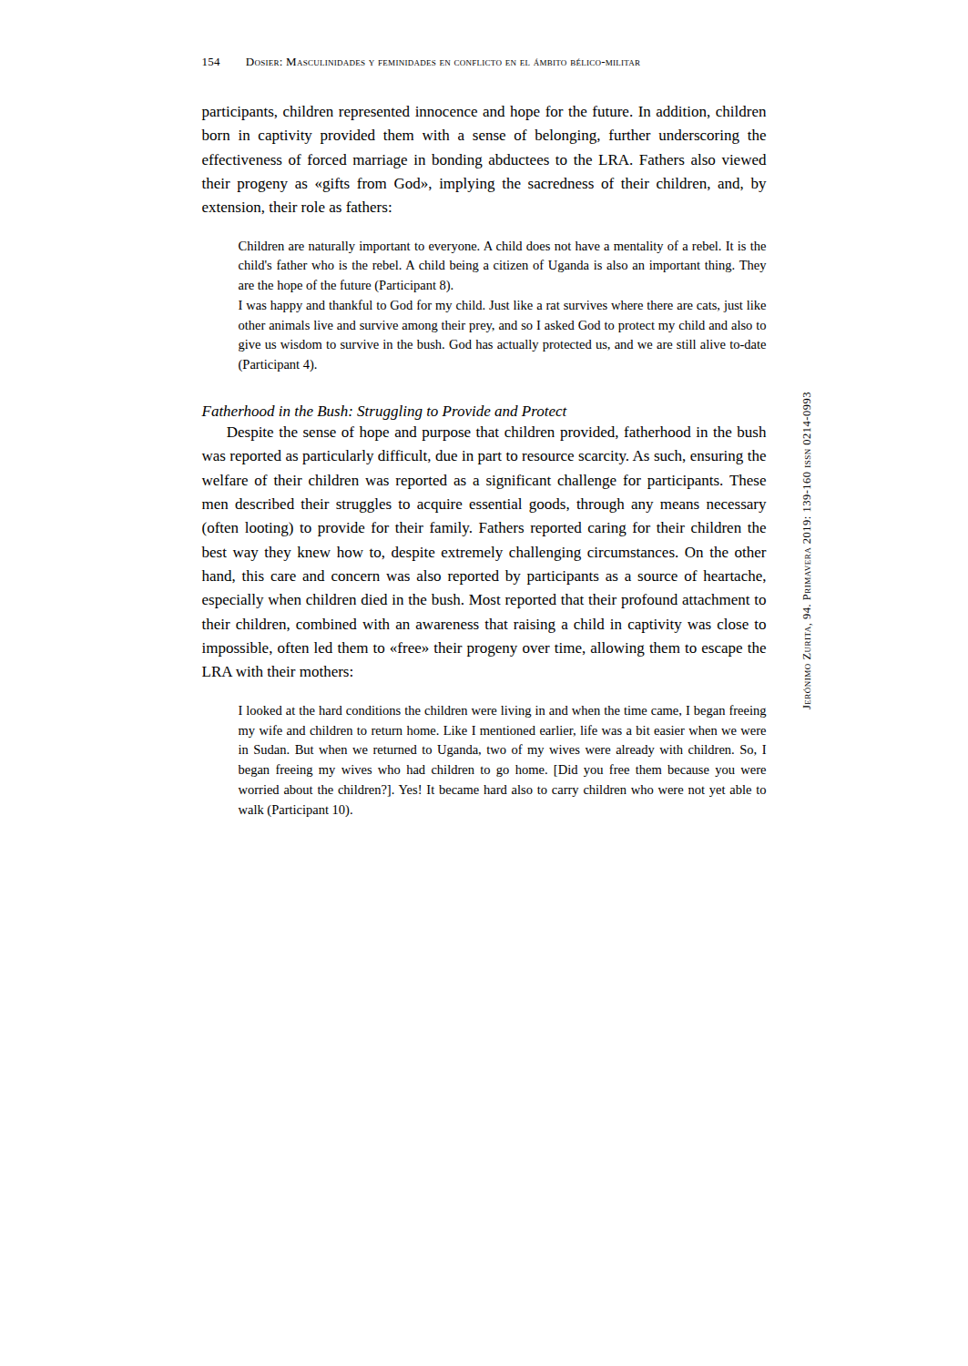154 Dosier: Masculinidades y feminidades en conflicto en el ámbito bélico-militar
participants, children represented innocence and hope for the future. In addition, children born in captivity provided them with a sense of belonging, further underscoring the effectiveness of forced marriage in bonding abductees to the LRA. Fathers also viewed their progeny as «gifts from God», implying the sacredness of their children, and, by extension, their role as fathers:
Children are naturally important to everyone. A child does not have a mentality of a rebel. It is the child's father who is the rebel. A child being a citizen of Uganda is also an important thing. They are the hope of the future (Participant 8).
I was happy and thankful to God for my child. Just like a rat survives where there are cats, just like other animals live and survive among their prey, and so I asked God to protect my child and also to give us wisdom to survive in the bush. God has actually protected us, and we are still alive to-date (Participant 4).
Fatherhood in the Bush: Struggling to Provide and Protect
Despite the sense of hope and purpose that children provided, fatherhood in the bush was reported as particularly difficult, due in part to resource scarcity. As such, ensuring the welfare of their children was reported as a significant challenge for participants. These men described their struggles to acquire essential goods, through any means necessary (often looting) to provide for their family. Fathers reported caring for their children the best way they knew how to, despite extremely challenging circumstances. On the other hand, this care and concern was also reported by participants as a source of heartache, especially when children died in the bush. Most reported that their profound attachment to their children, combined with an awareness that raising a child in captivity was close to impossible, often led them to «free» their progeny over time, allowing them to escape the LRA with their mothers:
I looked at the hard conditions the children were living in and when the time came, I began freeing my wife and children to return home. Like I mentioned earlier, life was a bit easier when we were in Sudan. But when we returned to Uganda, two of my wives were already with children. So, I began freeing my wives who had children to go home. [Did you free them because you were worried about the children?]. Yes! It became hard also to carry children who were not yet able to walk (Participant 10).
Jerónimo Zurita, 94. Primavera 2019: 139-160 issn 0214-0993